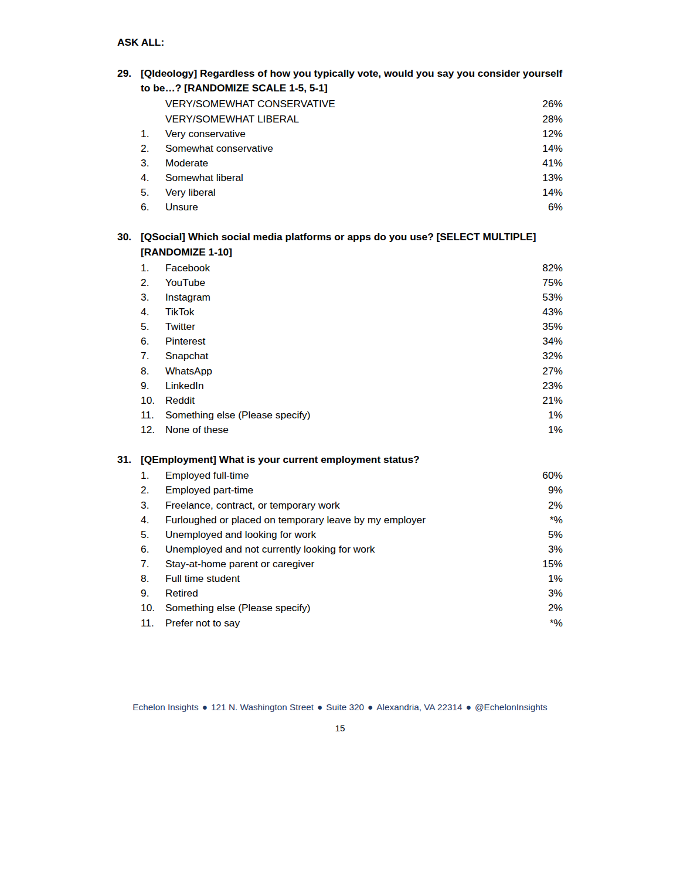ASK ALL:
29.
[QIdeology] Regardless of how you typically vote, would you say you consider yourself to be…? [RANDOMIZE SCALE 1-5, 5-1]
| | VERY/SOMEWHAT CONSERVATIVE | 26% |
| | VERY/SOMEWHAT LIBERAL | 28% |
| 1. | Very conservative | 12% |
| 2. | Somewhat conservative | 14% |
| 3. | Moderate | 41% |
| 4. | Somewhat liberal | 13% |
| 5. | Very liberal | 14% |
| 6. | Unsure | 6% |
30.
[QSocial] Which social media platforms or apps do you use? [SELECT MULTIPLE] [RANDOMIZE 1-10]
| 1. | Facebook | 82% |
| 2. | YouTube | 75% |
| 3. | Instagram | 53% |
| 4. | TikTok | 43% |
| 5. | Twitter | 35% |
| 6. | Pinterest | 34% |
| 7. | Snapchat | 32% |
| 8. | WhatsApp | 27% |
| 9. | LinkedIn | 23% |
| 10. | Reddit | 21% |
| 11. | Something else (Please specify) | 1% |
| 12. | None of these | 1% |
31.
[QEmployment] What is your current employment status?
| 1. | Employed full-time | 60% |
| 2. | Employed part-time | 9% |
| 3. | Freelance, contract, or temporary work | 2% |
| 4. | Furloughed or placed on temporary leave by my employer | *% |
| 5. | Unemployed and looking for work | 5% |
| 6. | Unemployed and not currently looking for work | 3% |
| 7. | Stay-at-home parent or caregiver | 15% |
| 8. | Full time student | 1% |
| 9. | Retired | 3% |
| 10. | Something else (Please specify) | 2% |
| 11. | Prefer not to say | *% |
Echelon Insights●121 N. Washington Street●Suite 320●Alexandria, VA 22314●@EchelonInsights
15